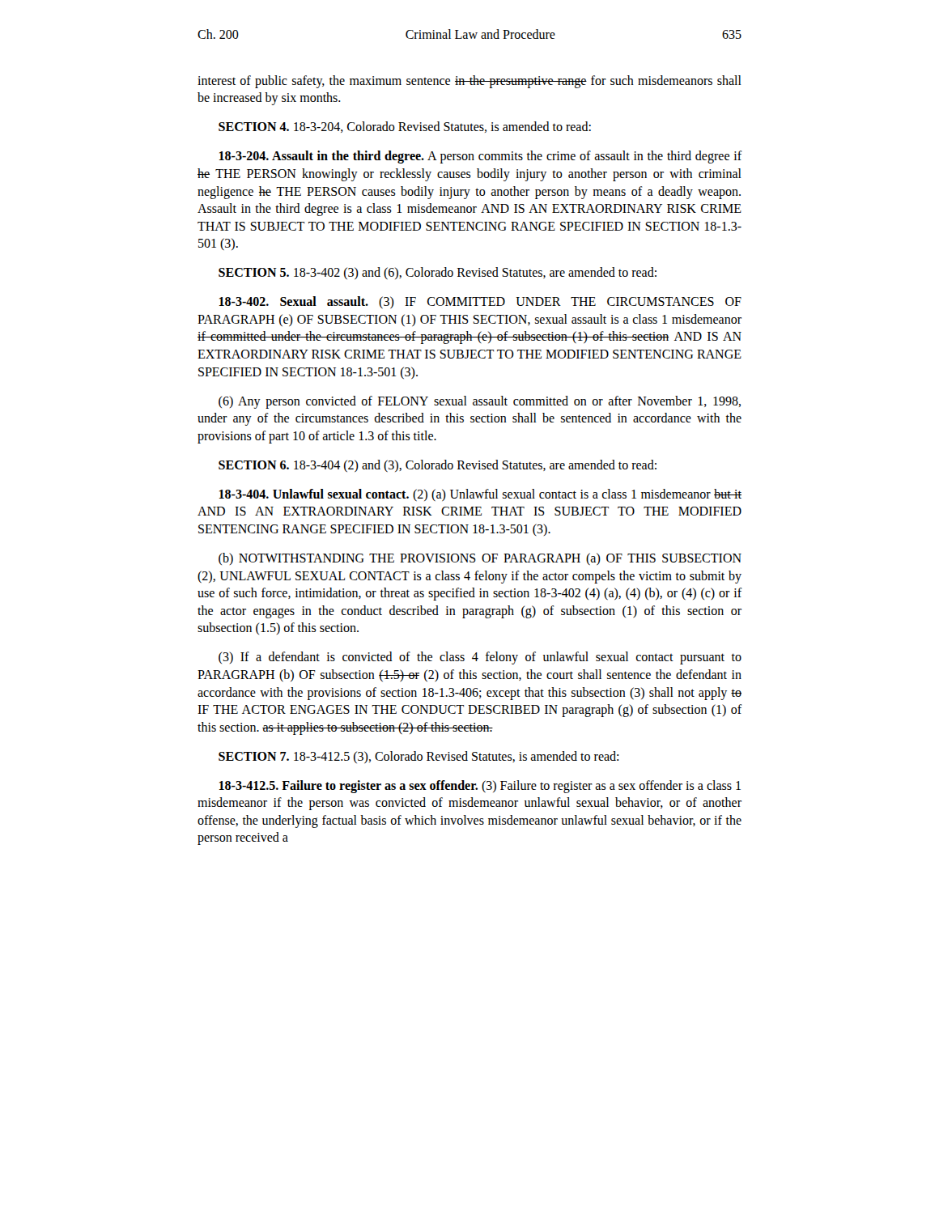Ch. 200 Criminal Law and Procedure 635
interest of public safety, the maximum sentence in the presumptive range for such misdemeanors shall be increased by six months.
SECTION 4. 18-3-204, Colorado Revised Statutes, is amended to read:
18-3-204. Assault in the third degree. A person commits the crime of assault in the third degree if he THE PERSON knowingly or recklessly causes bodily injury to another person or with criminal negligence he THE PERSON causes bodily injury to another person by means of a deadly weapon. Assault in the third degree is a class 1 misdemeanor AND IS AN EXTRAORDINARY RISK CRIME THAT IS SUBJECT TO THE MODIFIED SENTENCING RANGE SPECIFIED IN SECTION 18-1.3-501 (3).
SECTION 5. 18-3-402 (3) and (6), Colorado Revised Statutes, are amended to read:
18-3-402. Sexual assault. (3) IF COMMITTED UNDER THE CIRCUMSTANCES OF PARAGRAPH (e) OF SUBSECTION (1) OF THIS SECTION, sexual assault is a class 1 misdemeanor if committed under the circumstances of paragraph (e) of subsection (1) of this section AND IS AN EXTRAORDINARY RISK CRIME THAT IS SUBJECT TO THE MODIFIED SENTENCING RANGE SPECIFIED IN SECTION 18-1.3-501 (3).
(6) Any person convicted of FELONY sexual assault committed on or after November 1, 1998, under any of the circumstances described in this section shall be sentenced in accordance with the provisions of part 10 of article 1.3 of this title.
SECTION 6. 18-3-404 (2) and (3), Colorado Revised Statutes, are amended to read:
18-3-404. Unlawful sexual contact. (2) (a) Unlawful sexual contact is a class 1 misdemeanor but it AND IS AN EXTRAORDINARY RISK CRIME THAT IS SUBJECT TO THE MODIFIED SENTENCING RANGE SPECIFIED IN SECTION 18-1.3-501 (3).
(b) NOTWITHSTANDING THE PROVISIONS OF PARAGRAPH (a) OF THIS SUBSECTION (2), UNLAWFUL SEXUAL CONTACT is a class 4 felony if the actor compels the victim to submit by use of such force, intimidation, or threat as specified in section 18-3-402 (4) (a), (4) (b), or (4) (c) or if the actor engages in the conduct described in paragraph (g) of subsection (1) of this section or subsection (1.5) of this section.
(3) If a defendant is convicted of the class 4 felony of unlawful sexual contact pursuant to PARAGRAPH (b) OF subsection (1.5) or (2) of this section, the court shall sentence the defendant in accordance with the provisions of section 18-1.3-406; except that this subsection (3) shall not apply to IF THE ACTOR ENGAGES IN THE CONDUCT DESCRIBED IN paragraph (g) of subsection (1) of this section. as it applies to subsection (2) of this section.
SECTION 7. 18-3-412.5 (3), Colorado Revised Statutes, is amended to read:
18-3-412.5. Failure to register as a sex offender. (3) Failure to register as a sex offender is a class 1 misdemeanor if the person was convicted of misdemeanor unlawful sexual behavior, or of another offense, the underlying factual basis of which involves misdemeanor unlawful sexual behavior, or if the person received a